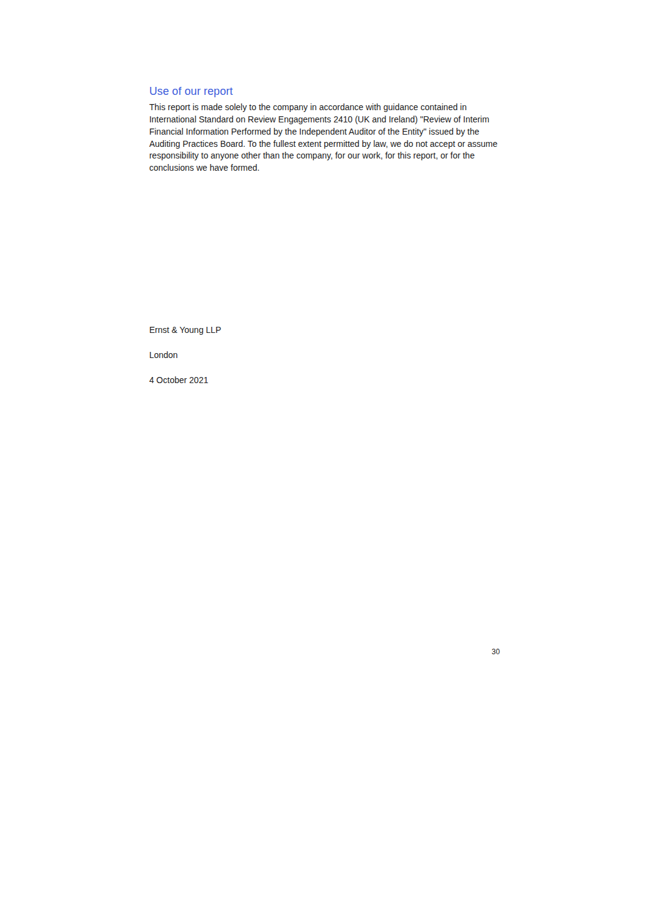Use of our report
This report is made solely to the company in accordance with guidance contained in International Standard on Review Engagements 2410 (UK and Ireland) "Review of Interim Financial Information Performed by the Independent Auditor of the Entity" issued by the Auditing Practices Board. To the fullest extent permitted by law, we do not accept or assume responsibility to anyone other than the company, for our work, for this report, or for the conclusions we have formed.
Ernst & Young LLP
London
4 October 2021
30